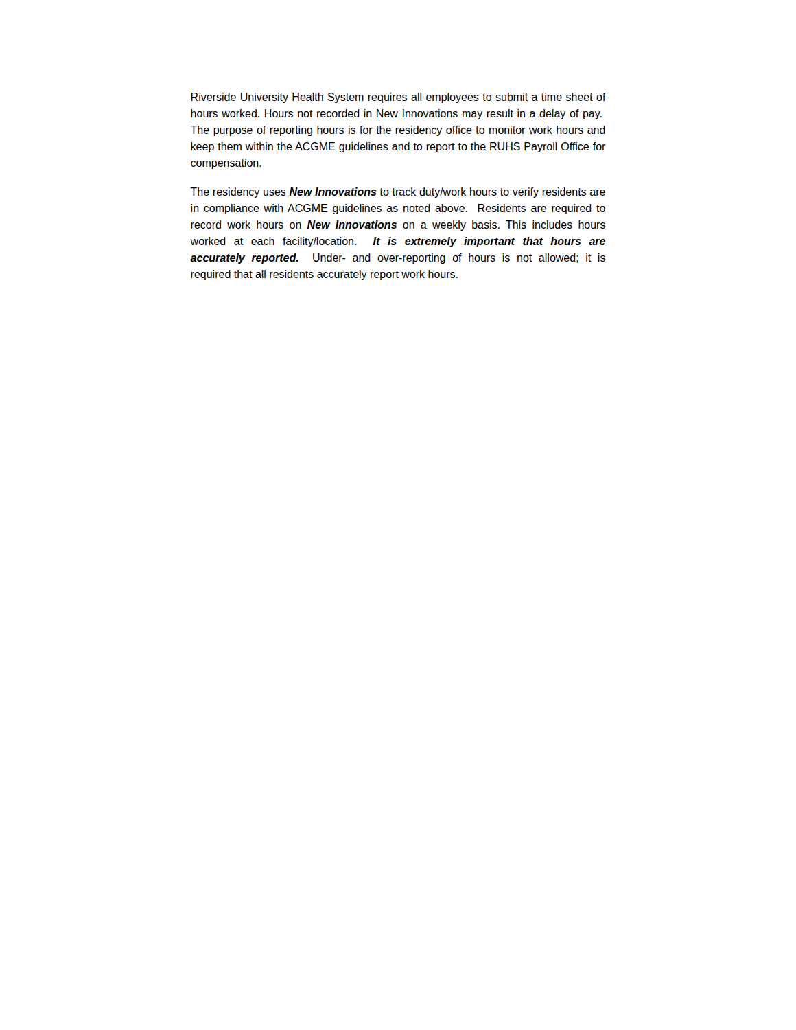Riverside University Health System requires all employees to submit a time sheet of hours worked. Hours not recorded in New Innovations may result in a delay of pay. The purpose of reporting hours is for the residency office to monitor work hours and keep them within the ACGME guidelines and to report to the RUHS Payroll Office for compensation.
The residency uses New Innovations to track duty/work hours to verify residents are in compliance with ACGME guidelines as noted above. Residents are required to record work hours on New Innovations on a weekly basis. This includes hours worked at each facility/location. It is extremely important that hours are accurately reported. Under- and over-reporting of hours is not allowed; it is required that all residents accurately report work hours.